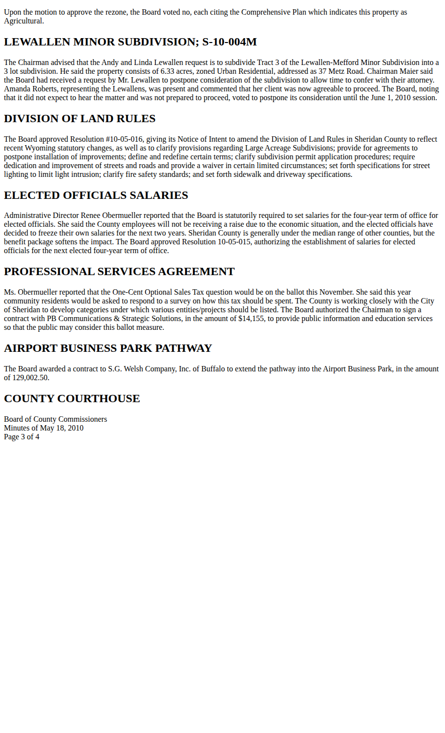Upon the motion to approve the rezone, the Board voted no, each citing the Comprehensive Plan which indicates this property as Agricultural.
LEWALLEN MINOR SUBDIVISION; S-10-004M
The Chairman advised that the Andy and Linda Lewallen request is to subdivide Tract 3 of the Lewallen-Mefford Minor Subdivision into a 3 lot subdivision. He said the property consists of 6.33 acres, zoned Urban Residential, addressed as 37 Metz Road. Chairman Maier said the Board had received a request by Mr. Lewallen to postpone consideration of the subdivision to allow time to confer with their attorney. Amanda Roberts, representing the Lewallens, was present and commented that her client was now agreeable to proceed. The Board, noting that it did not expect to hear the matter and was not prepared to proceed, voted to postpone its consideration until the June 1, 2010 session.
DIVISION OF LAND RULES
The Board approved Resolution #10-05-016, giving its Notice of Intent to amend the Division of Land Rules in Sheridan County to reflect recent Wyoming statutory changes, as well as to clarify provisions regarding Large Acreage Subdivisions; provide for agreements to postpone installation of improvements; define and redefine certain terms; clarify subdivision permit application procedures; require dedication and improvement of streets and roads and provide a waiver in certain limited circumstances; set forth specifications for street lighting to limit light intrusion; clarify fire safety standards; and set forth sidewalk and driveway specifications.
ELECTED OFFICIALS SALARIES
Administrative Director Renee Obermueller reported that the Board is statutorily required to set salaries for the four-year term of office for elected officials. She said the County employees will not be receiving a raise due to the economic situation, and the elected officials have decided to freeze their own salaries for the next two years. Sheridan County is generally under the median range of other counties, but the benefit package softens the impact. The Board approved Resolution 10-05-015, authorizing the establishment of salaries for elected officials for the next elected four-year term of office.
PROFESSIONAL SERVICES AGREEMENT
Ms. Obermueller reported that the One-Cent Optional Sales Tax question would be on the ballot this November. She said this year community residents would be asked to respond to a survey on how this tax should be spent. The County is working closely with the City of Sheridan to develop categories under which various entities/projects should be listed. The Board authorized the Chairman to sign a contract with PB Communications & Strategic Solutions, in the amount of $14,155, to provide public information and education services so that the public may consider this ballot measure.
AIRPORT BUSINESS PARK PATHWAY
The Board awarded a contract to S.G. Welsh Company, Inc. of Buffalo to extend the pathway into the Airport Business Park, in the amount of 129,002.50.
COUNTY COURTHOUSE
Board of County Commissioners
Minutes of May 18, 2010
Page 3 of 4